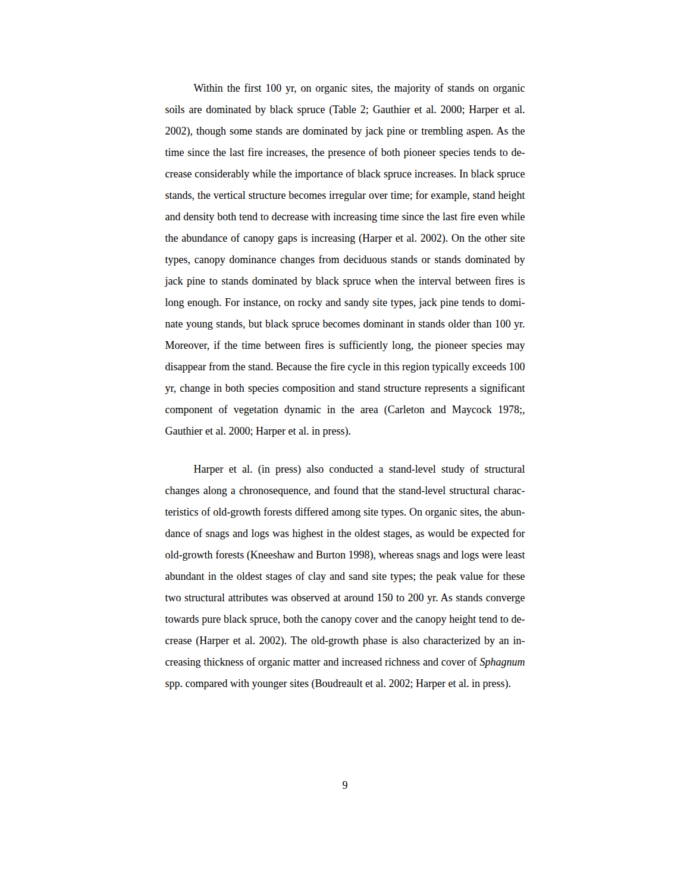Within the first 100 yr, on organic sites, the majority of stands on organic soils are dominated by black spruce (Table 2; Gauthier et al. 2000; Harper et al. 2002), though some stands are dominated by jack pine or trembling aspen. As the time since the last fire increases, the presence of both pioneer species tends to decrease considerably while the importance of black spruce increases. In black spruce stands, the vertical structure becomes irregular over time; for example, stand height and density both tend to decrease with increasing time since the last fire even while the abundance of canopy gaps is increasing (Harper et al. 2002). On the other site types, canopy dominance changes from deciduous stands or stands dominated by jack pine to stands dominated by black spruce when the interval between fires is long enough. For instance, on rocky and sandy site types, jack pine tends to dominate young stands, but black spruce becomes dominant in stands older than 100 yr. Moreover, if the time between fires is sufficiently long, the pioneer species may disappear from the stand. Because the fire cycle in this region typically exceeds 100 yr, change in both species composition and stand structure represents a significant component of vegetation dynamic in the area (Carleton and Maycock 1978;, Gauthier et al. 2000; Harper et al. in press).
Harper et al. (in press) also conducted a stand-level study of structural changes along a chronosequence, and found that the stand-level structural characteristics of old-growth forests differed among site types. On organic sites, the abundance of snags and logs was highest in the oldest stages, as would be expected for old-growth forests (Kneeshaw and Burton 1998), whereas snags and logs were least abundant in the oldest stages of clay and sand site types; the peak value for these two structural attributes was observed at around 150 to 200 yr. As stands converge towards pure black spruce, both the canopy cover and the canopy height tend to decrease (Harper et al. 2002). The old-growth phase is also characterized by an increasing thickness of organic matter and increased richness and cover of Sphagnum spp. compared with younger sites (Boudreault et al. 2002; Harper et al. in press).
9